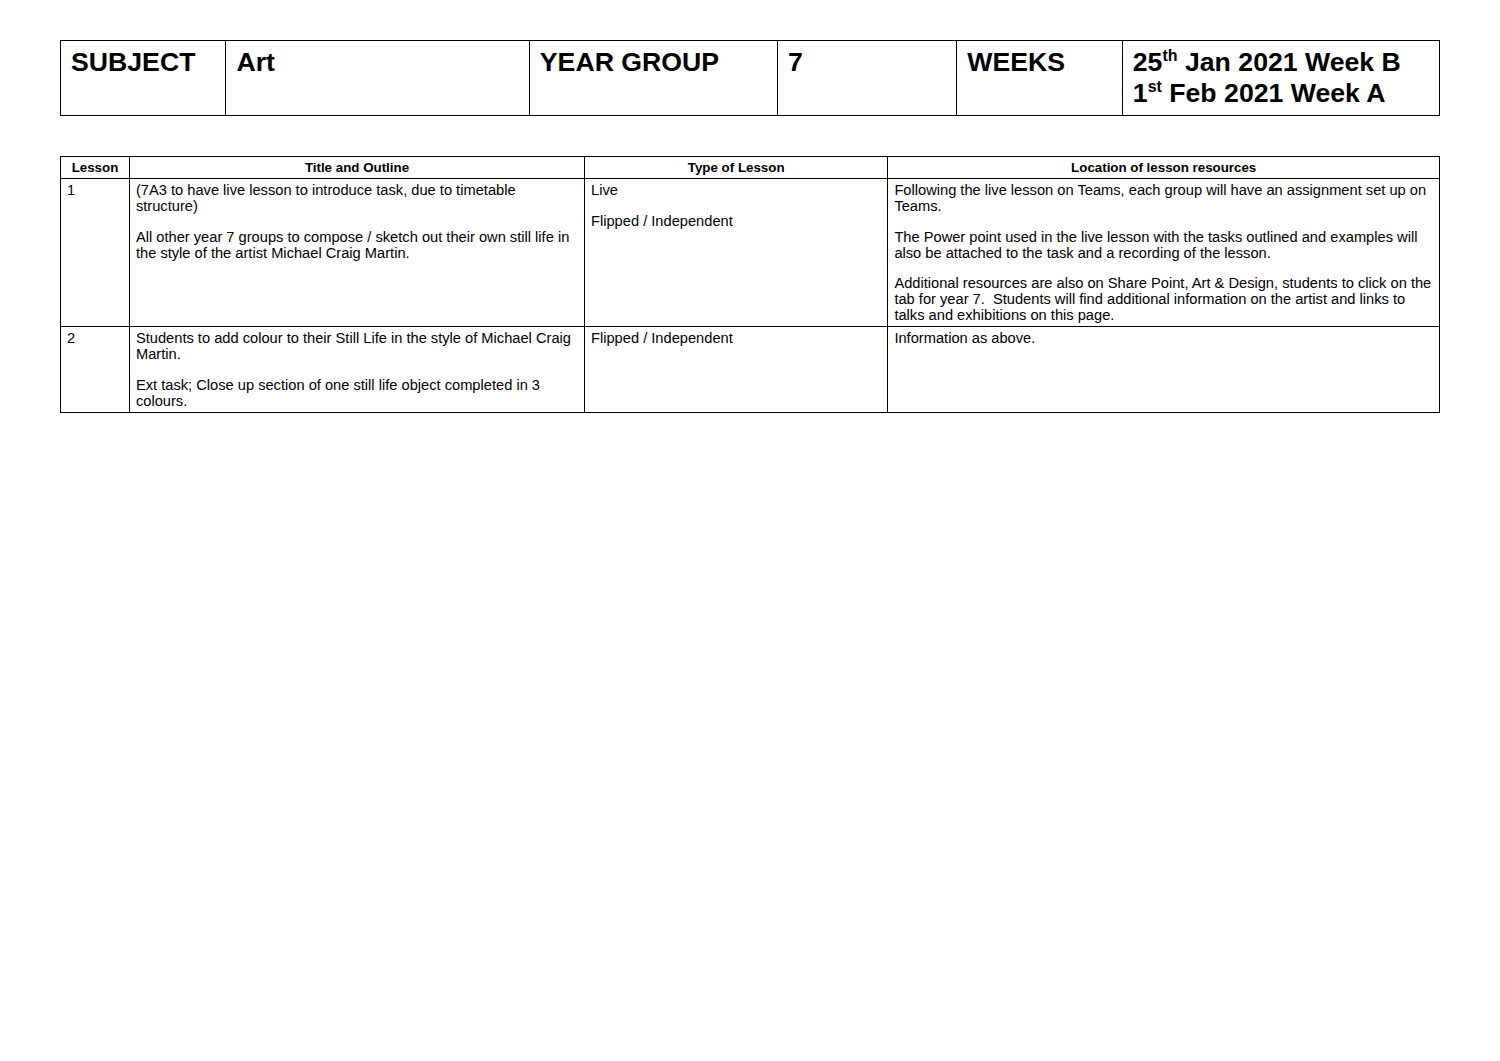| SUBJECT | Art | YEAR GROUP | 7 | WEEKS | 25 th Jan 2021 Week B 1 st Feb 2021 Week A |
| Lesson | Title and Outline | Type of Lesson | Location of lesson resources |
| --- | --- | --- | --- |
| 1 | (7A3 to have live lesson to introduce task, due to timetable structure) All other year 7 groups to compose / sketch out their own still life in the style of the artist Michael Craig Martin. | Live Flipped / Independent | Following the live lesson on Teams, each group will have an assignment set up on Teams. The Power point used in the live lesson with the tasks outlined and examples will also be attached to the task and a recording of the lesson. Additional resources are also on Share Point, Art & Design, students to click on the tab for year 7. Students will find additional information on the artist and links to talks and exhibitions on this page. |
| 2 | Students to add colour to their Still Life in the style of Michael Craig Martin. Ext task; Close up section of one still life object completed in 3 colours. | Flipped / Independent | Information as above. |